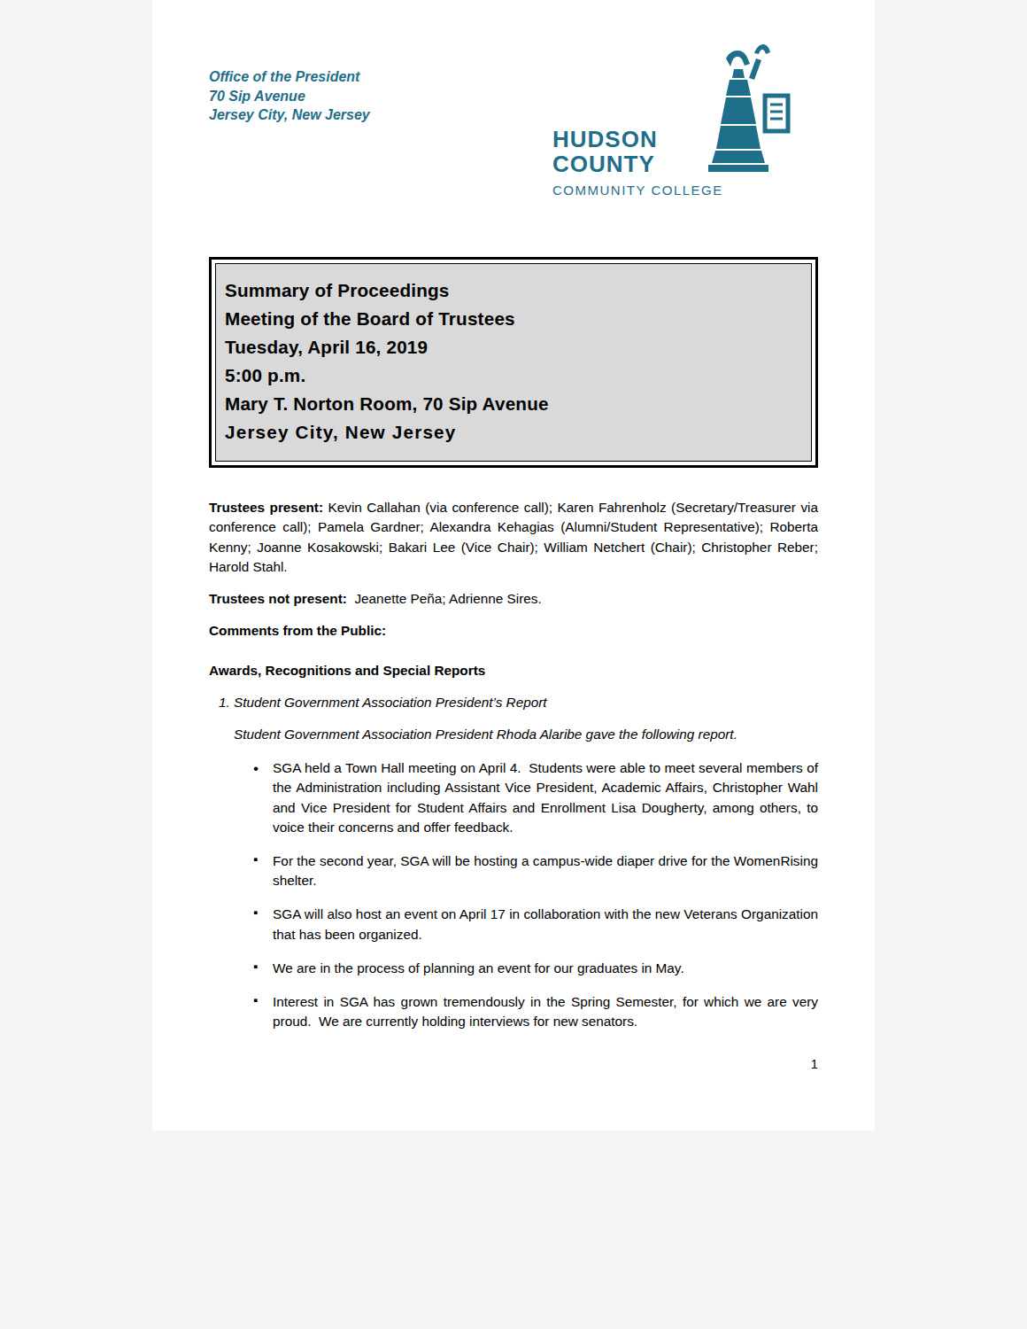Office of the President
70 Sip Avenue
Jersey City, New Jersey
Hudson County Community College HUDSON COUNTY COMMUNITY COLLEGE
Summary of Proceedings
Meeting of the Board of Trustees
Tuesday, April 16, 2019
5:00 p.m.
Mary T. Norton Room, 70 Sip Avenue
Jersey City, New Jersey
Trustees present: Kevin Callahan (via conference call); Karen Fahrenholz (Secretary/Treasurer via conference call); Pamela Gardner; Alexandra Kehagias (Alumni/Student Representative); Roberta Kenny; Joanne Kosakowski; Bakari Lee (Vice Chair); William Netchert (Chair); Christopher Reber; Harold Stahl.
Trustees not present: Jeanette Peña; Adrienne Sires.
Comments from the Public:
Awards, Recognitions and Special Reports
Student Government Association President’s Report
Student Government Association President Rhoda Alaribe gave the following report.
SGA held a Town Hall meeting on April 4. Students were able to meet several members of the Administration including Assistant Vice President, Academic Affairs, Christopher Wahl and Vice President for Student Affairs and Enrollment Lisa Dougherty, among others, to voice their concerns and offer feedback.
For the second year, SGA will be hosting a campus-wide diaper drive for the WomenRising shelter.
SGA will also host an event on April 17 in collaboration with the new Veterans Organization that has been organized.
We are in the process of planning an event for our graduates in May.
Interest in SGA has grown tremendously in the Spring Semester, for which we are very proud. We are currently holding interviews for new senators.
1